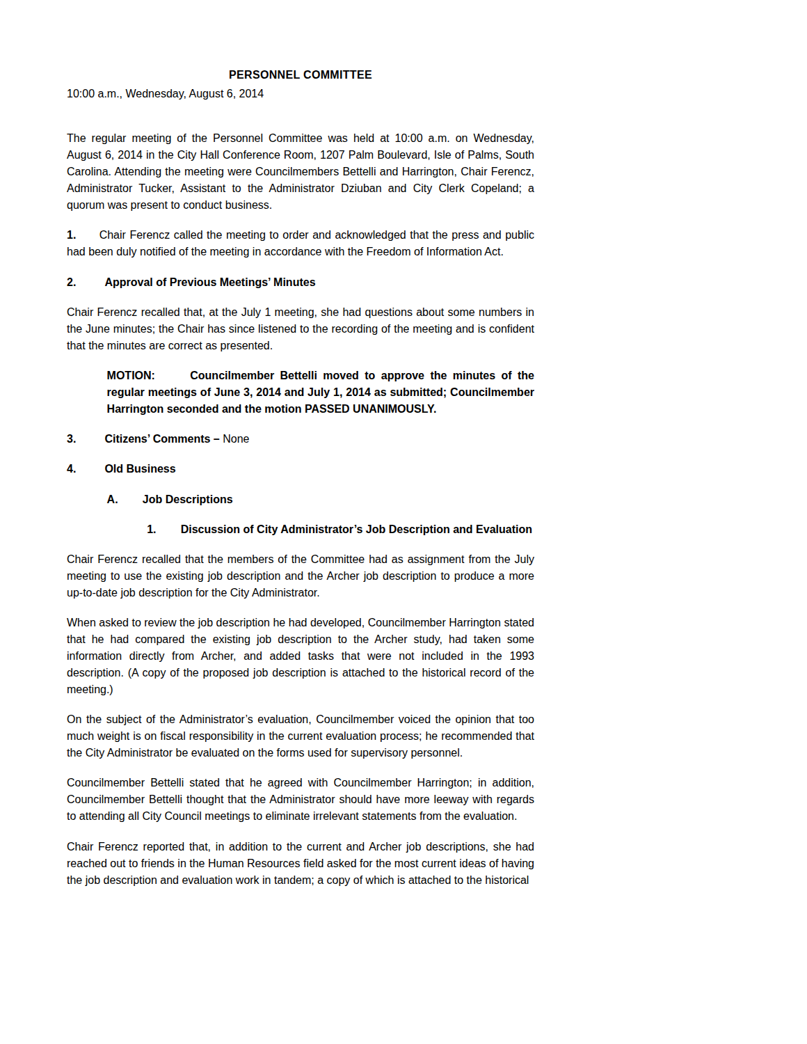PERSONNEL COMMITTEE
10:00 a.m., Wednesday, August 6, 2014
The regular meeting of the Personnel Committee was held at 10:00 a.m. on Wednesday, August 6, 2014 in the City Hall Conference Room, 1207 Palm Boulevard, Isle of Palms, South Carolina. Attending the meeting were Councilmembers Bettelli and Harrington, Chair Ferencz, Administrator Tucker, Assistant to the Administrator Dziuban and City Clerk Copeland; a quorum was present to conduct business.
1. Chair Ferencz called the meeting to order and acknowledged that the press and public had been duly notified of the meeting in accordance with the Freedom of Information Act.
2. Approval of Previous Meetings’ Minutes
Chair Ferencz recalled that, at the July 1 meeting, she had questions about some numbers in the June minutes; the Chair has since listened to the recording of the meeting and is confident that the minutes are correct as presented.
MOTION: Councilmember Bettelli moved to approve the minutes of the regular meetings of June 3, 2014 and July 1, 2014 as submitted; Councilmember Harrington seconded and the motion PASSED UNANIMOUSLY.
3. Citizens’ Comments – None
4. Old Business
A. Job Descriptions
1. Discussion of City Administrator’s Job Description and Evaluation
Chair Ferencz recalled that the members of the Committee had as assignment from the July meeting to use the existing job description and the Archer job description to produce a more up-to-date job description for the City Administrator.
When asked to review the job description he had developed, Councilmember Harrington stated that he had compared the existing job description to the Archer study, had taken some information directly from Archer, and added tasks that were not included in the 1993 description. (A copy of the proposed job description is attached to the historical record of the meeting.)
On the subject of the Administrator’s evaluation, Councilmember voiced the opinion that too much weight is on fiscal responsibility in the current evaluation process; he recommended that the City Administrator be evaluated on the forms used for supervisory personnel.
Councilmember Bettelli stated that he agreed with Councilmember Harrington; in addition, Councilmember Bettelli thought that the Administrator should have more leeway with regards to attending all City Council meetings to eliminate irrelevant statements from the evaluation.
Chair Ferencz reported that, in addition to the current and Archer job descriptions, she had reached out to friends in the Human Resources field asked for the most current ideas of having the job description and evaluation work in tandem; a copy of which is attached to the historical